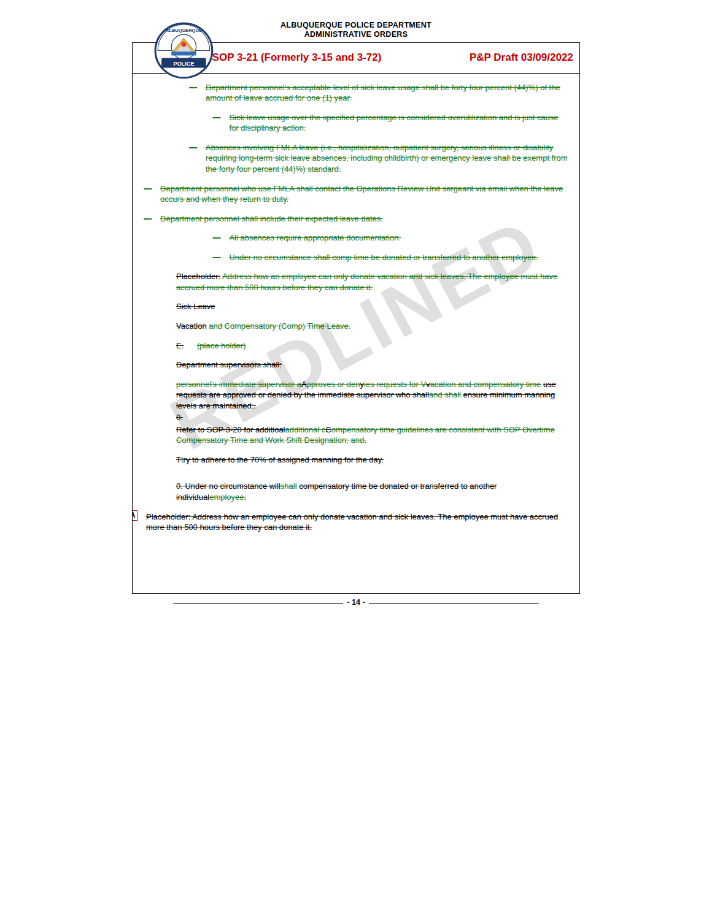ALBUQUERQUE POLICE DEPARTMENT
ADMINISTRATIVE ORDERS
ALBUQUERQUE POLICE
SOP 3-21 (Formerly 3-15 and 3-72) P&P Draft 03/09/2022
REDLINED
Department personnel's acceptable level of sick leave usage shall be forty four percent (44)%) of the amount of leave accrued for one (1) year.
Sick leave usage over the specified percentage is considered overutilization and is just cause for disciplinary action.
Absences involving FMLA leave (i.e., hospitalization, outpatient surgery, serious illness or disability requiring long-term sick leave absences, including childbirth) or emergency leave shall be exempt from the forty four percent (44)%) standard.
Department personnel who use FMLA shall contact the Operations Review Unit sergeant via email when the leave occurs and when they return to duty.
Department personnel shall include their expected leave dates.
All absences require appropriate documentation.
Under no circumstance shall comp time be donated or transferred to another employee.
Placeholder: Address how an employee can only donate vacation and sick leaves. The employee must have accrued more than 500 hours before they can donate it.
Sick Leave
Vacation and Compensatory (Comp) Time Leave.
E. (place holder)
Department supervisors shall:
personnel's immediate supervisor a Approves or den yies requests for V vacation and compensatory time use requests are approved or denied by the immediate supervisor who shall and shall ensure minimum manning levels are maintained;.
0.
Refer to SOP 3-20 for additioal additional c Compensatory time guidelines are consistent with SOP Overtime Compensatory Time and Work Shift Designation; and.
Ttry to adhere to the 70% of assigned manning for the day.
0. Under no circumstance will shall compensatory time be donated or transferred to another individual employee.
N/A
Placeholder: Address how an employee can only donate vacation and sick leaves. The employee must have accrued more than 500 hours before they can donate it.
- 14 -